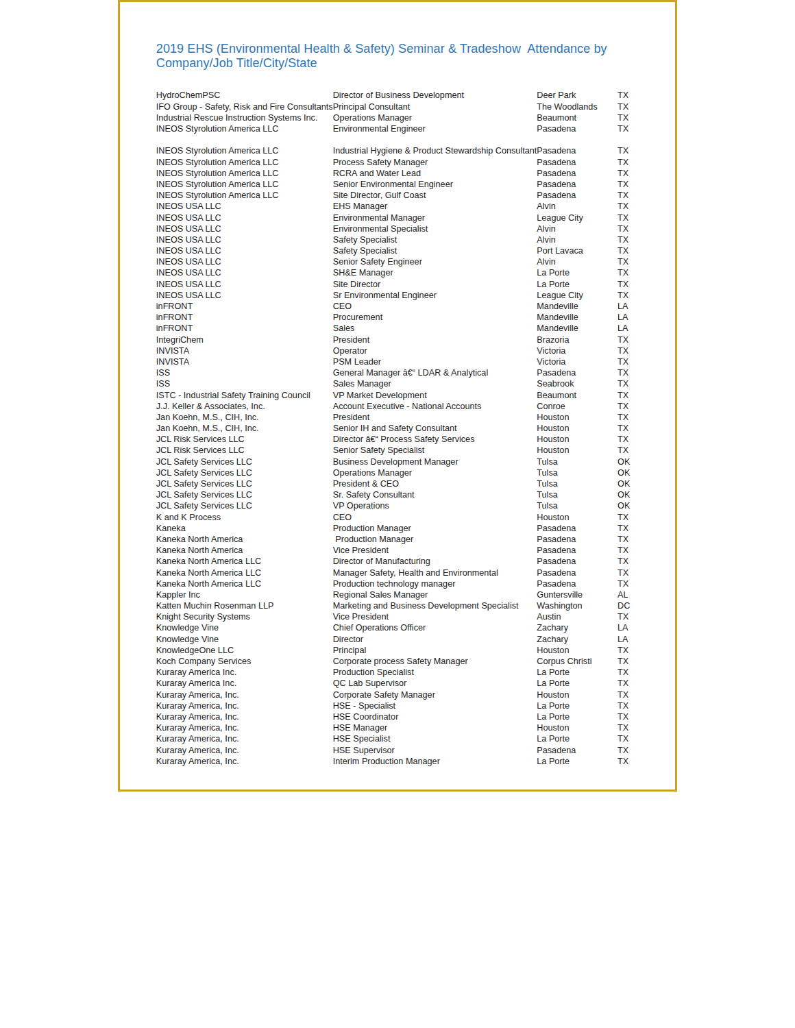2019 EHS (Environmental Health & Safety) Seminar & Tradeshow Attendance by Company/Job Title/City/State
| HydroChemPSC | Director of Business Development | Deer Park | TX |
| IFO Group - Safety, Risk and Fire Consultants | Principal Consultant | The Woodlands | TX |
| Industrial Rescue Instruction Systems Inc. | Operations Manager | Beaumont | TX |
| INEOS Styrolution America LLC | Environmental Engineer | Pasadena | TX |
| INEOS Styrolution America LLC | Industrial Hygiene & Product Stewardship Consultant | Pasadena | TX |
| INEOS Styrolution America LLC | Process Safety Manager | Pasadena | TX |
| INEOS Styrolution America LLC | RCRA and Water Lead | Pasadena | TX |
| INEOS Styrolution America LLC | Senior Environmental Engineer | Pasadena | TX |
| INEOS Styrolution America LLC | Site Director, Gulf Coast | Pasadena | TX |
| INEOS USA LLC | EHS Manager | Alvin | TX |
| INEOS USA LLC | Environmental Manager | League City | TX |
| INEOS USA LLC | Environmental Specialist | Alvin | TX |
| INEOS USA LLC | Safety Specialist | Alvin | TX |
| INEOS USA LLC | Safety Specialist | Port Lavaca | TX |
| INEOS USA LLC | Senior Safety Engineer | Alvin | TX |
| INEOS USA LLC | SH&E Manager | La Porte | TX |
| INEOS USA LLC | Site Director | La Porte | TX |
| INEOS USA LLC | Sr Environmental Engineer | League City | TX |
| inFRONT | CEO | Mandeville | LA |
| inFRONT | Procurement | Mandeville | LA |
| inFRONT | Sales | Mandeville | LA |
| IntegriChem | President | Brazoria | TX |
| INVISTA | Operator | Victoria | TX |
| INVISTA | PSM Leader | Victoria | TX |
| ISS | General Manager â€“ LDAR & Analytical | Pasadena | TX |
| ISS | Sales Manager | Seabrook | TX |
| ISTC - Industrial Safety Training Council | VP Market Development | Beaumont | TX |
| J.J. Keller & Associates, Inc. | Account Executive - National Accounts | Conroe | TX |
| Jan Koehn, M.S., CIH, Inc. | President | Houston | TX |
| Jan Koehn, M.S., CIH, Inc. | Senior IH and Safety Consultant | Houston | TX |
| JCL Risk Services LLC | Director â€“ Process Safety Services | Houston | TX |
| JCL Risk Services LLC | Senior Safety Specialist | Houston | TX |
| JCL Safety Services LLC | Business Development Manager | Tulsa | OK |
| JCL Safety Services LLC | Operations Manager | Tulsa | OK |
| JCL Safety Services LLC | President & CEO | Tulsa | OK |
| JCL Safety Services LLC | Sr. Safety Consultant | Tulsa | OK |
| JCL Safety Services LLC | VP Operations | Tulsa | OK |
| K and K Process | CEO | Houston | TX |
| Kaneka | Production Manager | Pasadena | TX |
| Kaneka North America | Production Manager | Pasadena | TX |
| Kaneka North America | Vice President | Pasadena | TX |
| Kaneka North America LLC | Director of Manufacturing | Pasadena | TX |
| Kaneka North America LLC | Manager Safety, Health and Environmental | Pasadena | TX |
| Kaneka North America LLC | Production technology manager | Pasadena | TX |
| Kappler Inc | Regional Sales Manager | Guntersville | AL |
| Katten Muchin Rosenman LLP | Marketing and Business Development Specialist | Washington | DC |
| Knight Security Systems | Vice President | Austin | TX |
| Knowledge Vine | Chief Operations Officer | Zachary | LA |
| Knowledge Vine | Director | Zachary | LA |
| KnowledgeOne LLC | Principal | Houston | TX |
| Koch Company Services | Corporate process Safety Manager | Corpus Christi | TX |
| Kuraray America Inc. | Production Specialist | La Porte | TX |
| Kuraray America Inc. | QC Lab Supervisor | La Porte | TX |
| Kuraray America, Inc. | Corporate Safety Manager | Houston | TX |
| Kuraray America, Inc. | HSE - Specialist | La Porte | TX |
| Kuraray America, Inc. | HSE Coordinator | La Porte | TX |
| Kuraray America, Inc. | HSE Manager | Houston | TX |
| Kuraray America, Inc. | HSE Specialist | La Porte | TX |
| Kuraray America, Inc. | HSE Supervisor | Pasadena | TX |
| Kuraray America, Inc. | Interim Production Manager | La Porte | TX |